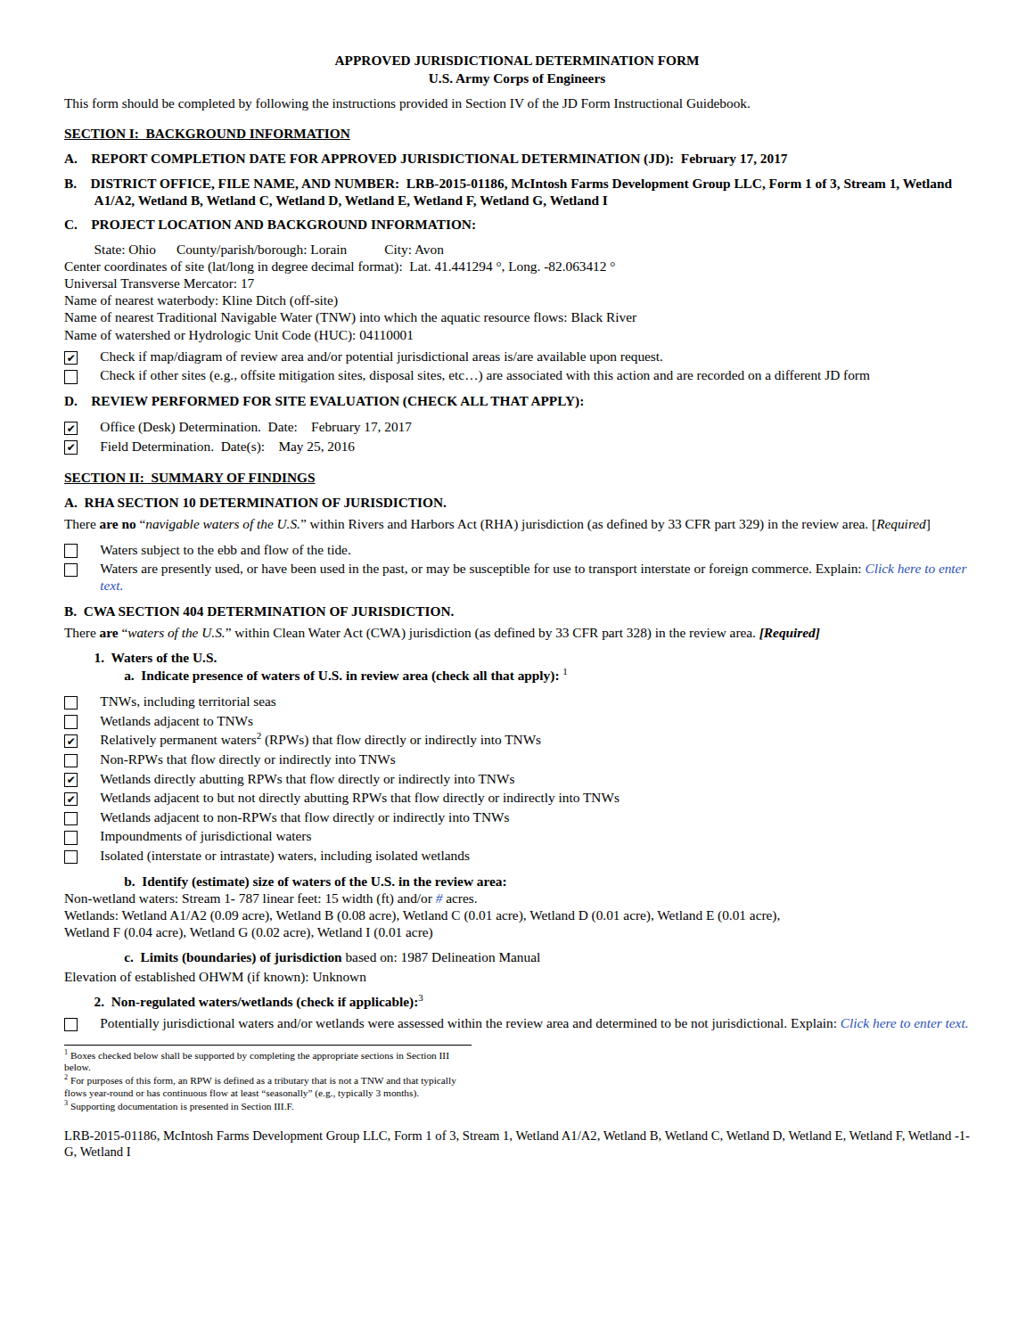APPROVED JURISDICTIONAL DETERMINATION FORM U.S. Army Corps of Engineers
This form should be completed by following the instructions provided in Section IV of the JD Form Instructional Guidebook.
SECTION I: BACKGROUND INFORMATION
A. REPORT COMPLETION DATE FOR APPROVED JURISDICTIONAL DETERMINATION (JD): February 17, 2017
B. DISTRICT OFFICE, FILE NAME, AND NUMBER: LRB-2015-01186, McIntosh Farms Development Group LLC, Form 1 of 3, Stream 1, Wetland A1/A2, Wetland B, Wetland C, Wetland D, Wetland E, Wetland F, Wetland G, Wetland I
C. PROJECT LOCATION AND BACKGROUND INFORMATION:
State: Ohio County/parish/borough: Lorain City: Avon
Center coordinates of site (lat/long in degree decimal format): Lat. 41.441294 °, Long. -82.063412 °
Universal Transverse Mercator: 17
Name of nearest waterbody: Kline Ditch (off-site)
Name of nearest Traditional Navigable Water (TNW) into which the aquatic resource flows: Black River
Name of watershed or Hydrologic Unit Code (HUC): 04110001
| | Check if map/diagram of review area and/or potential jurisdictional areas is/are available upon request. |
| | Check if other sites (e.g., offsite mitigation sites, disposal sites, etc…) are associated with this action and are recorded on a different JD form |
D. REVIEW PERFORMED FOR SITE EVALUATION (CHECK ALL THAT APPLY):
| | Office (Desk) Determination. Date: February 17, 2017 |
| | Field Determination. Date(s): May 25, 2016 |
SECTION II: SUMMARY OF FINDINGS
A. RHA SECTION 10 DETERMINATION OF JURISDICTION.
There are no “navigable waters of the U.S.” within Rivers and Harbors Act (RHA) jurisdiction (as defined by 33 CFR part 329) in the review area. [Required]
| | Waters subject to the ebb and flow of the tide. |
| | Waters are presently used, or have been used in the past, or may be susceptible for use to transport interstate or foreign commerce. Explain: Click here to enter text. |
B. CWA SECTION 404 DETERMINATION OF JURISDICTION.
There are “waters of the U.S.” within Clean Water Act (CWA) jurisdiction (as defined by 33 CFR part 328) in the review area. [Required]
1. Waters of the U.S.
a. Indicate presence of waters of U.S. in review area (check all that apply): 1
| | TNWs, including territorial seas |
| | Wetlands adjacent to TNWs |
| | Relatively permanent waters 2 (RPWs) that flow directly or indirectly into TNWs |
| | Non-RPWs that flow directly or indirectly into TNWs |
| | Wetlands directly abutting RPWs that flow directly or indirectly into TNWs |
| | Wetlands adjacent to but not directly abutting RPWs that flow directly or indirectly into TNWs |
| | Wetlands adjacent to non-RPWs that flow directly or indirectly into TNWs |
| | Impoundments of jurisdictional waters |
| | Isolated (interstate or intrastate) waters, including isolated wetlands |
b. Identify (estimate) size of waters of the U.S. in the review area:
Non-wetland waters: Stream 1- 787 linear feet: 15 width (ft) and/or # acres.
Wetlands: Wetland A1/A2 (0.09 acre), Wetland B (0.08 acre), Wetland C (0.01 acre), Wetland D (0.01 acre), Wetland E (0.01 acre),
Wetland F (0.04 acre), Wetland G (0.02 acre), Wetland I (0.01 acre)
c. Limits (boundaries) of jurisdiction based on: 1987 Delineation Manual
Elevation of established OHWM (if known): Unknown
2. Non-regulated waters/wetlands (check if applicable):3
| | Potentially jurisdictional waters and/or wetlands were assessed within the review area and determined to be not jurisdictional. Explain: Click here to enter text. |
1 Boxes checked below shall be supported by completing the appropriate sections in Section III below.
2 For purposes of this form, an RPW is defined as a tributary that is not a TNW and that typically flows year-round or has continuous flow at least “seasonally” (e.g., typically 3 months).
3 Supporting documentation is presented in Section III.F.
-1- LRB-2015-01186, McIntosh Farms Development Group LLC, Form 1 of 3, Stream 1, Wetland A1/A2, Wetland B, Wetland C, Wetland D, Wetland E, Wetland F, Wetland G, Wetland I